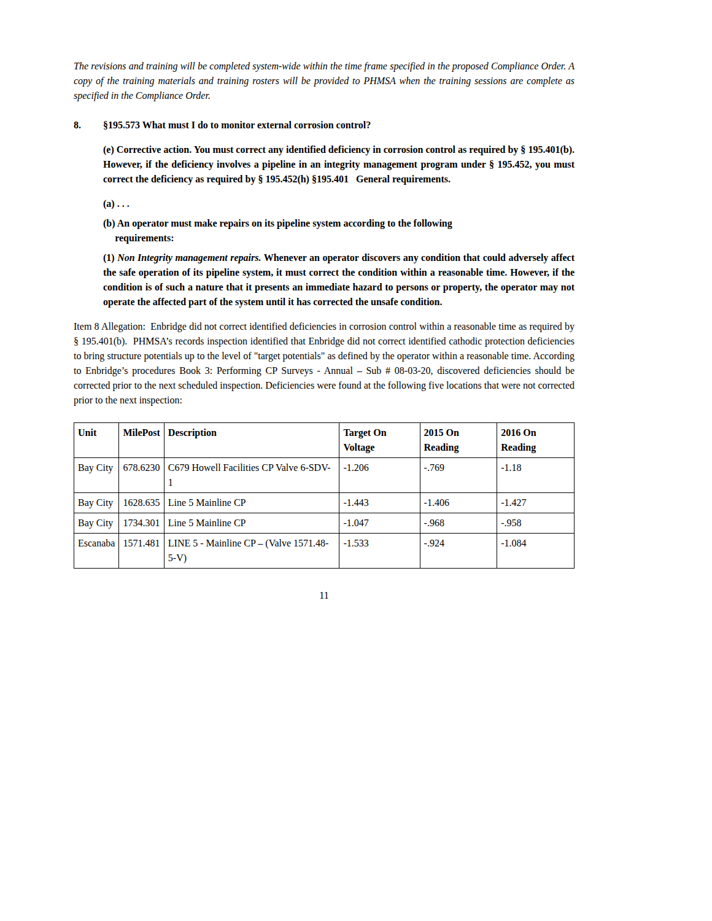The revisions and training will be completed system-wide within the time frame specified in the proposed Compliance Order. A copy of the training materials and training rosters will be provided to PHMSA when the training sessions are complete as specified in the Compliance Order.
8.§195.573 What must I do to monitor external corrosion control?
(e) Corrective action. You must correct any identified deficiency in corrosion control as required by § 195.401(b). However, if the deficiency involves a pipeline in an integrity management program under § 195.452, you must correct the deficiency as required by § 195.452(h) §195.401 General requirements.
(a) . . .
(b) An operator must make repairs on its pipeline system according to the following
requirements:
(1) Non Integrity management repairs. Whenever an operator discovers any condition that could adversely affect the safe operation of its pipeline system, it must correct the condition within a reasonable time. However, if the condition is of such a nature that it presents an immediate hazard to persons or property, the operator may not operate the affected part of the system until it has corrected the unsafe condition.
Item 8 Allegation: Enbridge did not correct identified deficiencies in corrosion control within a reasonable time as required by § 195.401(b). PHMSA’s records inspection identified that Enbridge did not correct identified cathodic protection deficiencies to bring structure potentials up to the level of "target potentials" as defined by the operator within a reasonable time. According to Enbridge’s procedures Book 3: Performing CP Surveys - Annual – Sub # 08-03-20, discovered deficiencies should be corrected prior to the next scheduled inspection. Deficiencies were found at the following five locations that were not corrected prior to the next inspection:
| Unit | MilePost | Description | Target On Voltage | 2015 On Reading | 2016 On Reading |
| --- | --- | --- | --- | --- | --- |
| Bay City | 678.6230 | C679 Howell Facilities CP Valve 6-SDV-1 | -1.206 | -.769 | -1.18 |
| Bay City | 1628.635 | Line 5 Mainline CP | -1.443 | -1.406 | -1.427 |
| Bay City | 1734.301 | Line 5 Mainline CP | -1.047 | -.968 | -.958 |
| Escanaba | 1571.481 | LINE 5 - Mainline CP – (Valve 1571.48-5-V) | -1.533 | -.924 | -1.084 |
11